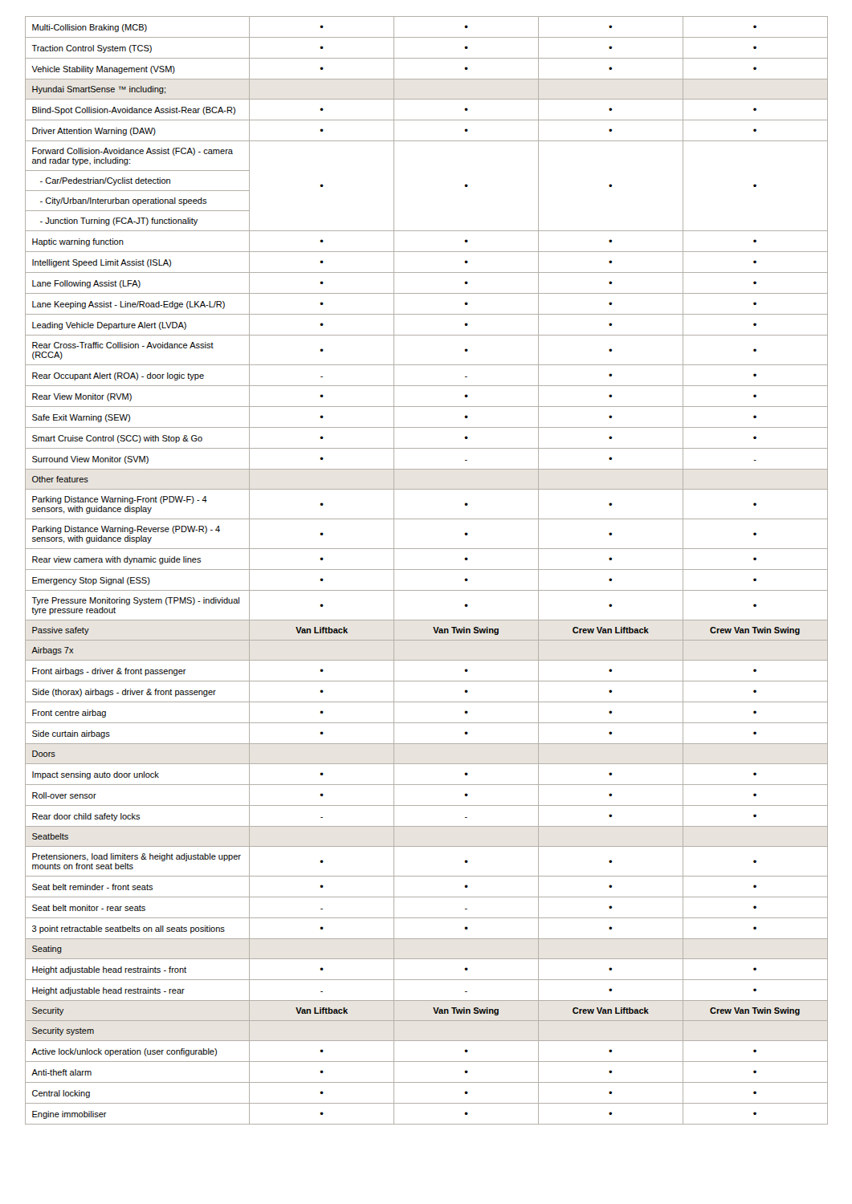| Multi-Collision Braking (MCB) | • | • | • | • |
| Traction Control System (TCS) | • | • | • | • |
| Vehicle Stability Management (VSM) | • | • | • | • |
| Hyundai SmartSense ™ including; | | | | |
| Blind-Spot Collision-Avoidance Assist-Rear (BCA-R) | • | • | • | • |
| Driver Attention Warning (DAW) | • | • | • | • |
| Forward Collision-Avoidance Assist (FCA) - camera and radar type, including: | • | • | • | • |
| - Car/Pedestrian/Cyclist detection |
| - City/Urban/Interurban operational speeds |
| - Junction Turning (FCA-JT) functionality |
| Haptic warning function | • | • | • | • |
| Intelligent Speed Limit Assist (ISLA) | • | • | • | • |
| Lane Following Assist (LFA) | • | • | • | • |
| Lane Keeping Assist - Line/Road-Edge (LKA-L/R) | • | • | • | • |
| Leading Vehicle Departure Alert (LVDA) | • | • | • | • |
| Rear Cross-Traffic Collision - Avoidance Assist (RCCA) | • | • | • | • |
| Rear Occupant Alert (ROA) - door logic type | - | - | • | • |
| Rear View Monitor (RVM) | • | • | • | • |
| Safe Exit Warning (SEW) | • | • | • | • |
| Smart Cruise Control (SCC) with Stop & Go | • | • | • | • |
| Surround View Monitor (SVM) | • | - | • | - |
| Other features | | | | |
| Parking Distance Warning-Front (PDW-F) - 4 sensors, with guidance display | • | • | • | • |
| Parking Distance Warning-Reverse (PDW-R) - 4 sensors, with guidance display | • | • | • | • |
| Rear view camera with dynamic guide lines | • | • | • | • |
| Emergency Stop Signal (ESS) | • | • | • | • |
| Tyre Pressure Monitoring System (TPMS) - individual tyre pressure readout | • | • | • | • |
| Passive safety | Van Liftback | Van Twin Swing | Crew Van Liftback | Crew Van Twin Swing |
| Airbags 7x | | | | |
| Front airbags - driver & front passenger | • | • | • | • |
| Side (thorax) airbags - driver & front passenger | • | • | • | • |
| Front centre airbag | • | • | • | • |
| Side curtain airbags | • | • | • | • |
| Doors | | | | |
| Impact sensing auto door unlock | • | • | • | • |
| Roll-over sensor | • | • | • | • |
| Rear door child safety locks | - | - | • | • |
| Seatbelts | | | | |
| Pretensioners, load limiters & height adjustable upper mounts on front seat belts | • | • | • | • |
| Seat belt reminder - front seats | • | • | • | • |
| Seat belt monitor - rear seats | - | - | • | • |
| 3 point retractable seatbelts on all seats positions | • | • | • | • |
| Seating | | | | |
| Height adjustable head restraints - front | • | • | • | • |
| Height adjustable head restraints - rear | - | - | • | • |
| Security | Van Liftback | Van Twin Swing | Crew Van Liftback | Crew Van Twin Swing |
| Security system | | | | |
| Active lock/unlock operation (user configurable) | • | • | • | • |
| Anti-theft alarm | • | • | • | • |
| Central locking | • | • | • | • |
| Engine immobiliser | • | • | • | • |